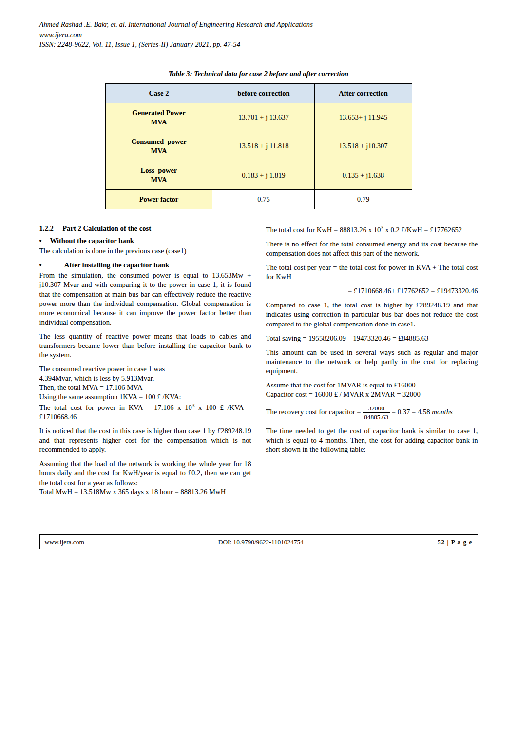Ahmed Rashad .E. Bakr, et. al. International Journal of Engineering Research and Applications
www.ijera.com
ISSN: 2248-9622, Vol. 11, Issue 1, (Series-II) January 2021, pp. 47-54
Table 3: Technical data for case 2 before and after correction
| Case 2 | before correction | After correction |
| --- | --- | --- |
| Generated Power MVA | 13.701 + j 13.637 | 13.653+ j 11.945 |
| Consumed power MVA | 13.518 + j 11.818 | 13.518 + j10.307 |
| Loss power MVA | 0.183 + j 1.819 | 0.135 + j1.638 |
| Power factor | 0.75 | 0.79 |
1.2.2 Part 2 Calculation of the cost
•Without the capacitor bank
The calculation is done in the previous case (case1)
• After installing the capacitor bank
From the simulation, the consumed power is equal to 13.653Mw + j10.307 Mvar and with comparing it to the power in case 1, it is found that the compensation at main bus bar can effectively reduce the reactive power more than the individual compensation. Global compensation is more economical because it can improve the power factor better than individual compensation.
The less quantity of reactive power means that loads to cables and transformers became lower than before installing the capacitor bank to the system.
The consumed reactive power in case 1 was
4.394Mvar, which is less by 5.913Mvar.
Then, the total MVA = 17.106 MVA
Using the same assumption 1KVA = 100 £ /KVA:
The total cost for power in KVA = 17.106 x 103 x 100 £ /KVA = £1710668.46
It is noticed that the cost in this case is higher than case 1 by £289248.19 and that represents higher cost for the compensation which is not recommended to apply.
Assuming that the load of the network is working the whole year for 18 hours daily and the cost for KwH/year is equal to £0.2, then we can get the total cost for a year as follows:
Total MwH = 13.518Mw x 365 days x 18 hour = 88813.26 MwH
The total cost for KwH = 88813.26 x 103 x 0.2 £/KwH = £17762652
There is no effect for the total consumed energy and its cost because the compensation does not affect this part of the network.
The total cost per year = the total cost for power in KVA + The total cost for KwH
= £1710668.46+ £17762652 = £19473320.46
Compared to case 1, the total cost is higher by £289248.19 and that indicates using correction in particular bus bar does not reduce the cost compared to the global compensation done in case1.
Total saving = 19558206.09 – 19473320.46 = £84885.63
This amount can be used in several ways such as regular and major maintenance to the network or help partly in the cost for replacing equipment.
Assume that the cost for 1MVAR is equal to £16000
Capacitor cost = 16000 £ / MVAR x 2MVAR = 32000
The recovery cost for capacitor = 3200084885.63 = 0.37 = 4.58 months
The time needed to get the cost of capacitor bank is similar to case 1, which is equal to 4 months. Then, the cost for adding capacitor bank in short shown in the following table:
www.ijera.com DOI: 10.9790/9622-1101024754 52 | P a g e